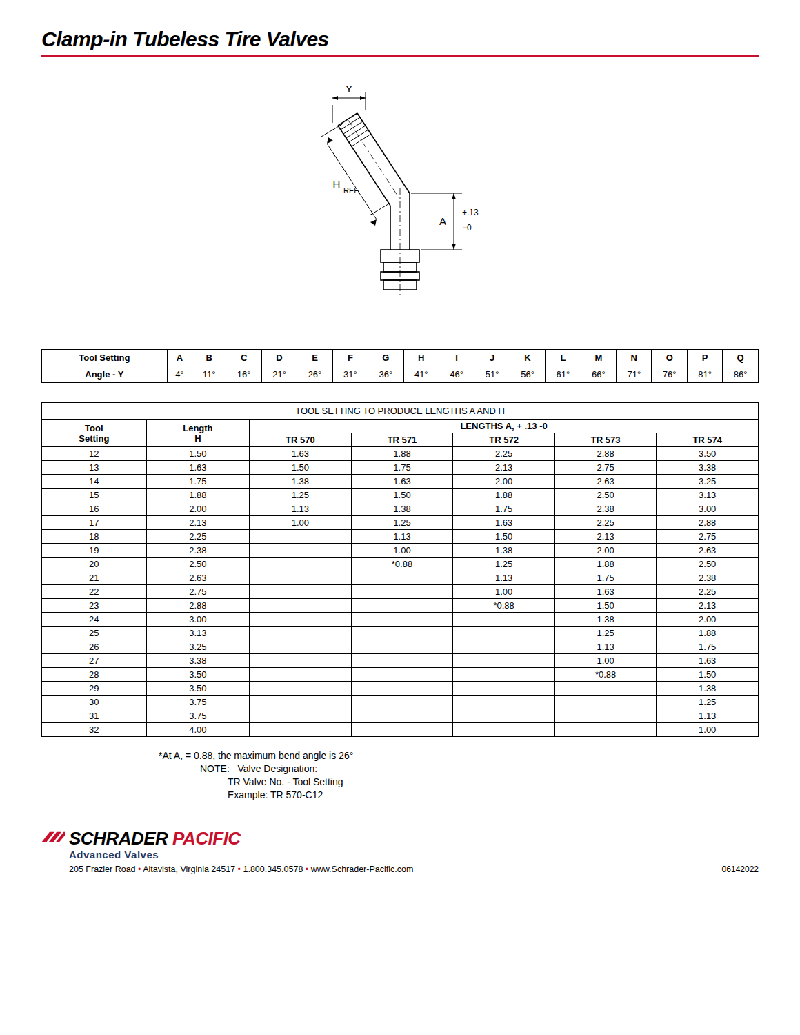Clamp-in Tubeless Tire Valves
Y H REF. A +.13 −0
| Tool Setting | A | B | C | D | E | F | G | H | I | J | K | L | M | N | O | P | Q |
| --- | --- | --- | --- | --- | --- | --- | --- | --- | --- | --- | --- | --- | --- | --- | --- | --- | --- |
| Angle - Y | 4° | 11° | 16° | 21° | 26° | 31° | 36° | 41° | 46° | 51° | 56° | 61° | 66° | 71° | 76° | 81° | 86° |
| TOOL SETTING TO PRODUCE LENGTHS A AND H |
| --- |
| Tool Setting | Length H | LENGTHS A, + .13 -0 |
| TR 570 | TR 571 | TR 572 | TR 573 | TR 574 |
| 12 | 1.50 | 1.63 | 1.88 | 2.25 | 2.88 | 3.50 |
| 13 | 1.63 | 1.50 | 1.75 | 2.13 | 2.75 | 3.38 |
| 14 | 1.75 | 1.38 | 1.63 | 2.00 | 2.63 | 3.25 |
| 15 | 1.88 | 1.25 | 1.50 | 1.88 | 2.50 | 3.13 |
| 16 | 2.00 | 1.13 | 1.38 | 1.75 | 2.38 | 3.00 |
| 17 | 2.13 | 1.00 | 1.25 | 1.63 | 2.25 | 2.88 |
| 18 | 2.25 | | 1.13 | 1.50 | 2.13 | 2.75 |
| 19 | 2.38 | | 1.00 | 1.38 | 2.00 | 2.63 |
| 20 | 2.50 | | *0.88 | 1.25 | 1.88 | 2.50 |
| 21 | 2.63 | | | 1.13 | 1.75 | 2.38 |
| 22 | 2.75 | | | 1.00 | 1.63 | 2.25 |
| 23 | 2.88 | | | *0.88 | 1.50 | 2.13 |
| 24 | 3.00 | | | | 1.38 | 2.00 |
| 25 | 3.13 | | | | 1.25 | 1.88 |
| 26 | 3.25 | | | | 1.13 | 1.75 |
| 27 | 3.38 | | | | 1.00 | 1.63 |
| 28 | 3.50 | | | | *0.88 | 1.50 |
| 29 | 3.50 | | | | | 1.38 |
| 30 | 3.75 | | | | | 1.25 |
| 31 | 3.75 | | | | | 1.13 |
| 32 | 4.00 | | | | | 1.00 |
*At A, = 0.88, the maximum bend angle is 26°
NOTE: Valve Designation:
TR Valve No. - Tool Setting
Example: TR 570-C12
SCHRADER PACIFIC
Advanced Valves
205 Frazier Road • Altavista, Virginia 24517 • 1.800.345.0578 • www.Schrader-Pacific.com
06142022